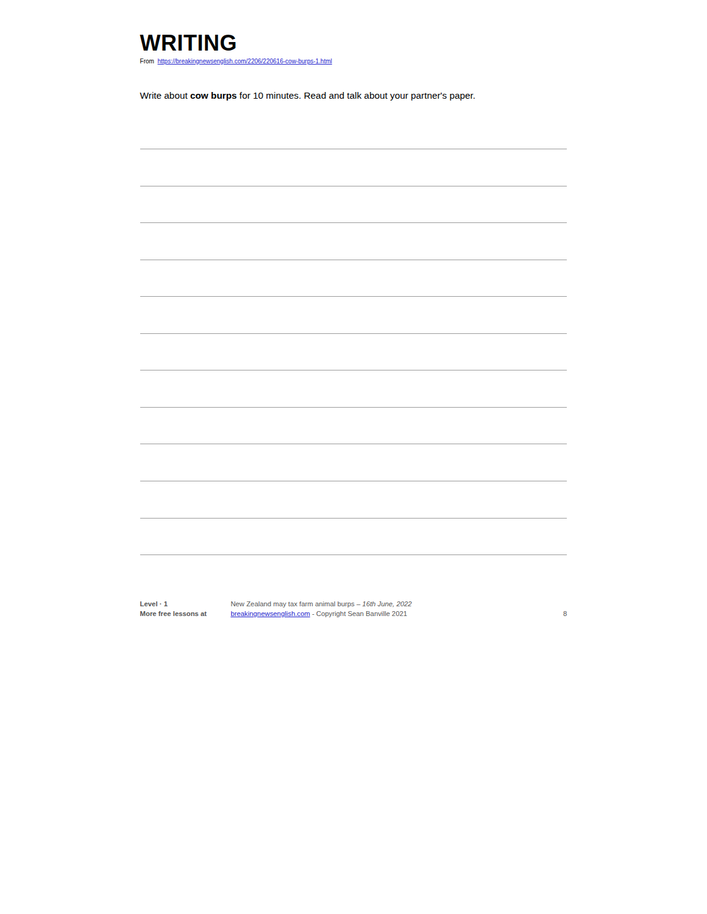WRITING
From https://breakingnewsenglish.com/2206/220616-cow-burps-1.html
Write about cow burps for 10 minutes. Read and talk about your partner's paper.
Level · 1
New Zealand may tax farm animal burps – 16th June, 2022
More free lessons at
breakingnewsenglish.com - Copyright Sean Banville 2021
8